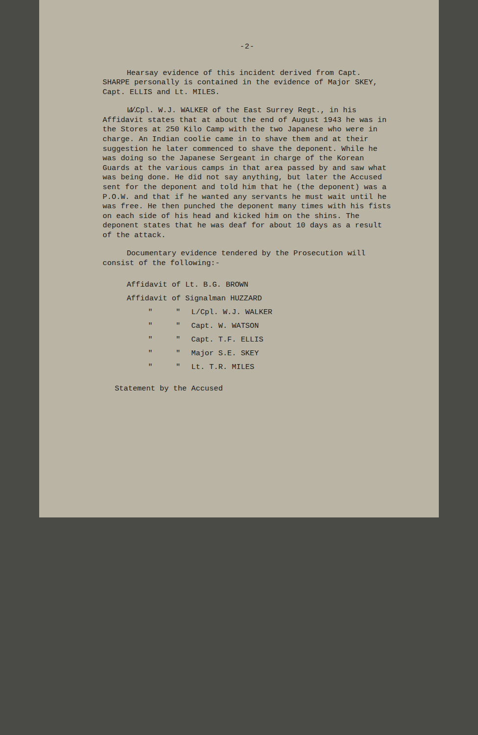-2-
Hearsay evidence of this incident derived from Capt. SHARPE personally is contained in the evidence of Major SKEY, Capt. ELLIS and Lt. MILES.
4.
L/Cpl. W.J. WALKER of the East Surrey Regt., in his Affidavit states that at about the end of August 1943 he was in the Stores at 250 Kilo Camp with the two Japanese who were in charge. An Indian coolie came in to shave them and at their suggestion he later commenced to shave the deponent. While he was doing so the Japanese Sergeant in charge of the Korean Guards at the various camps in that area passed by and saw what was being done. He did not say anything, but later the Accused sent for the deponent and told him that he (the deponent) was a P.O.W. and that if he wanted any servants he must wait until he was free. He then punched the deponent many times with his fists on each side of his head and kicked him on the shins. The deponent states that he was deaf for about 10 days as a result of the attack.
Documentary evidence tendered by the Prosecution will consist of the following:-
Affidavit of Lt. B.G. BROWN
Affidavit of Signalman HUZZARD
" " L/Cpl. W.J. WALKER
" " Capt. W. WATSON
" " Capt. T.F. ELLIS
" " Major S.E. SKEY
" " Lt. T.R. MILES
Statement by the Accused